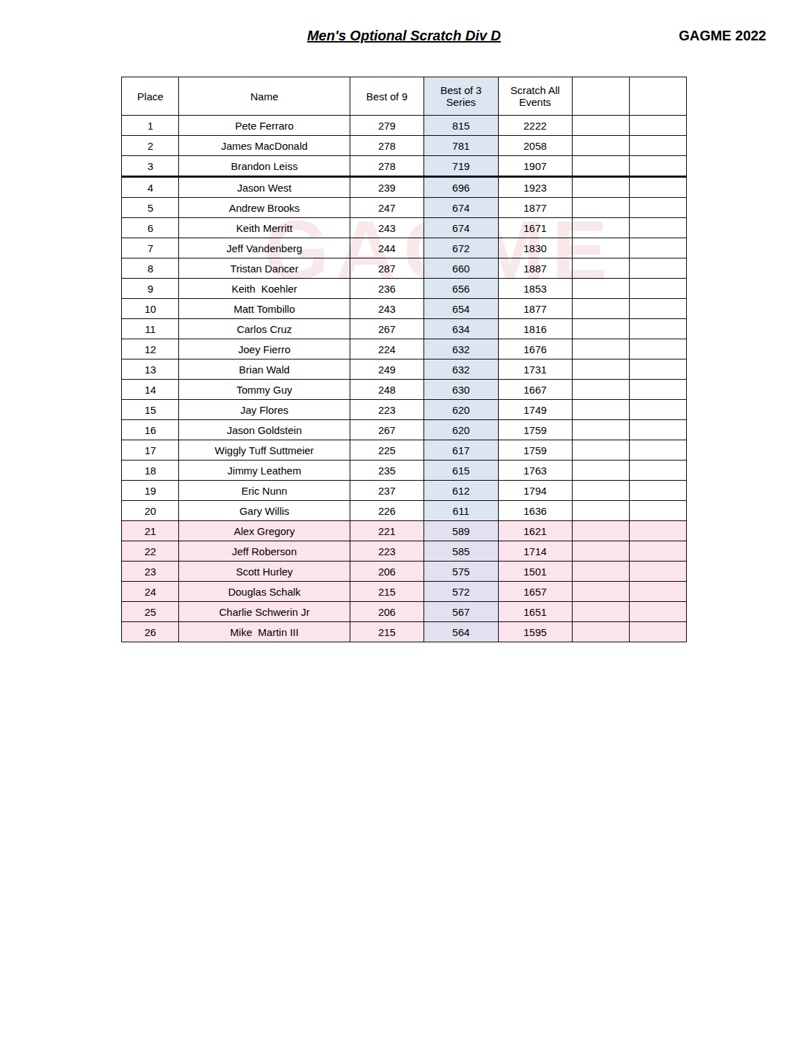Men's Optional Scratch Div D
GAGME 2022
GAGME
TAMPA, FL
| Place | Name | Best of 9 | Best of 3 Series | Scratch All Events | | |
| --- | --- | --- | --- | --- | --- | --- |
| 1 | Pete Ferraro | 279 | 815 | 2222 | | |
| 2 | James MacDonald | 278 | 781 | 2058 | | |
| 3 | Brandon Leiss | 278 | 719 | 1907 | | |
| 4 | Jason West | 239 | 696 | 1923 | | |
| 5 | Andrew Brooks | 247 | 674 | 1877 | | |
| 6 | Keith Merritt | 243 | 674 | 1671 | | |
| 7 | Jeff Vandenberg | 244 | 672 | 1830 | | |
| 8 | Tristan Dancer | 287 | 660 | 1887 | | |
| 9 | Keith Koehler | 236 | 656 | 1853 | | |
| 10 | Matt Tombillo | 243 | 654 | 1877 | | |
| 11 | Carlos Cruz | 267 | 634 | 1816 | | |
| 12 | Joey Fierro | 224 | 632 | 1676 | | |
| 13 | Brian Wald | 249 | 632 | 1731 | | |
| 14 | Tommy Guy | 248 | 630 | 1667 | | |
| 15 | Jay Flores | 223 | 620 | 1749 | | |
| 16 | Jason Goldstein | 267 | 620 | 1759 | | |
| 17 | Wiggly Tuff Suttmeier | 225 | 617 | 1759 | | |
| 18 | Jimmy Leathem | 235 | 615 | 1763 | | |
| 19 | Eric Nunn | 237 | 612 | 1794 | | |
| 20 | Gary Willis | 226 | 611 | 1636 | | |
| 21 | Alex Gregory | 221 | 589 | 1621 | | |
| 22 | Jeff Roberson | 223 | 585 | 1714 | | |
| 23 | Scott Hurley | 206 | 575 | 1501 | | |
| 24 | Douglas Schalk | 215 | 572 | 1657 | | |
| 25 | Charlie Schwerin Jr | 206 | 567 | 1651 | | |
| 26 | Mike Martin III | 215 | 564 | 1595 | | |